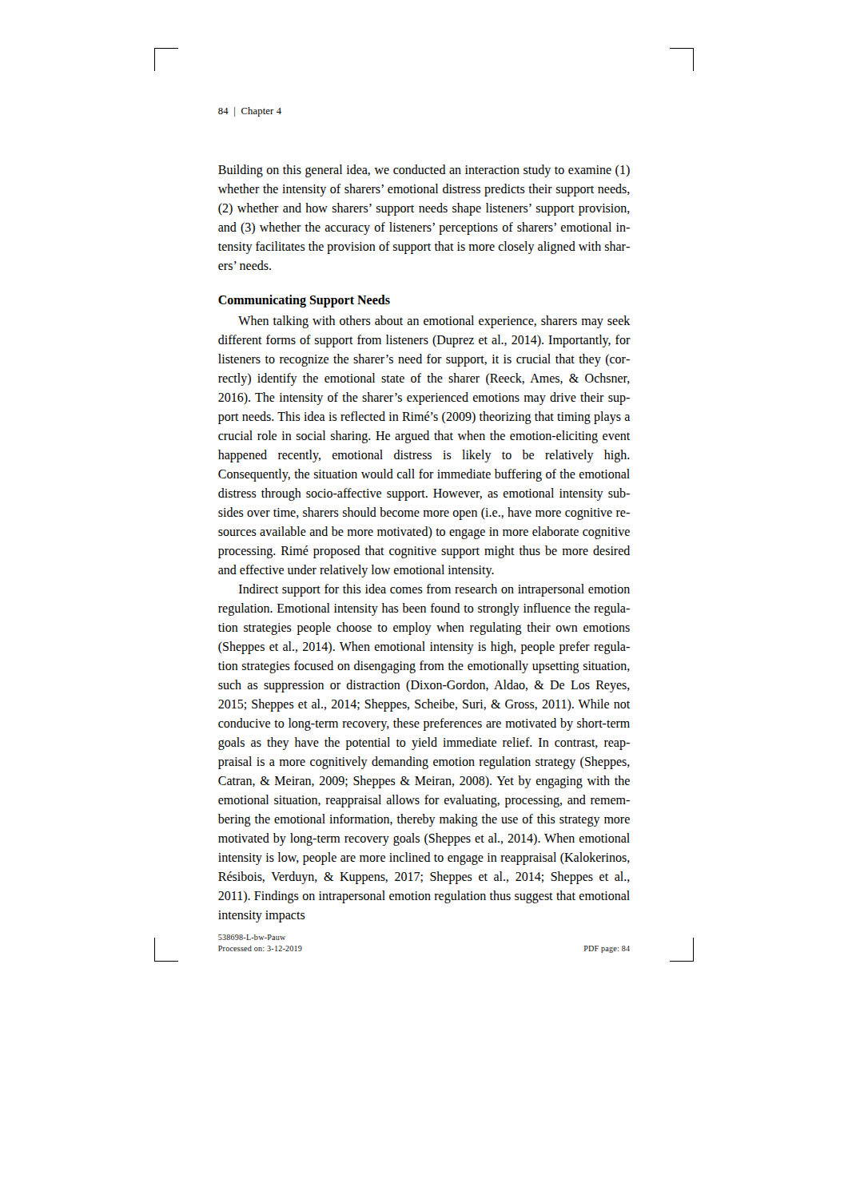84 | Chapter 4
Building on this general idea, we conducted an interaction study to examine (1) whether the intensity of sharers’ emotional distress predicts their support needs, (2) whether and how sharers’ support needs shape listeners’ support provision, and (3) whether the accuracy of listeners’ perceptions of sharers’ emotional intensity facilitates the provision of support that is more closely aligned with sharers’ needs.
Communicating Support Needs
When talking with others about an emotional experience, sharers may seek different forms of support from listeners (Duprez et al., 2014). Importantly, for listeners to recognize the sharer’s need for support, it is crucial that they (correctly) identify the emotional state of the sharer (Reeck, Ames, & Ochsner, 2016). The intensity of the sharer’s experienced emotions may drive their support needs. This idea is reflected in Rimé’s (2009) theorizing that timing plays a crucial role in social sharing. He argued that when the emotion-eliciting event happened recently, emotional distress is likely to be relatively high. Consequently, the situation would call for immediate buffering of the emotional distress through socio-affective support. However, as emotional intensity subsides over time, sharers should become more open (i.e., have more cognitive resources available and be more motivated) to engage in more elaborate cognitive processing. Rimé proposed that cognitive support might thus be more desired and effective under relatively low emotional intensity.
Indirect support for this idea comes from research on intrapersonal emotion regulation. Emotional intensity has been found to strongly influence the regulation strategies people choose to employ when regulating their own emotions (Sheppes et al., 2014). When emotional intensity is high, people prefer regulation strategies focused on disengaging from the emotionally upsetting situation, such as suppression or distraction (Dixon-Gordon, Aldao, & De Los Reyes, 2015; Sheppes et al., 2014; Sheppes, Scheibe, Suri, & Gross, 2011). While not conducive to long-term recovery, these preferences are motivated by short-term goals as they have the potential to yield immediate relief. In contrast, reappraisal is a more cognitively demanding emotion regulation strategy (Sheppes, Catran, & Meiran, 2009; Sheppes & Meiran, 2008). Yet by engaging with the emotional situation, reappraisal allows for evaluating, processing, and remembering the emotional information, thereby making the use of this strategy more motivated by long-term recovery goals (Sheppes et al., 2014). When emotional intensity is low, people are more inclined to engage in reappraisal (Kalokerinos, Résibois, Verduyn, & Kuppens, 2017; Sheppes et al., 2014; Sheppes et al., 2011). Findings on intrapersonal emotion regulation thus suggest that emotional intensity impacts
538698-L-bw-Pauw
Processed on: 3-12-2019
PDF page: 84